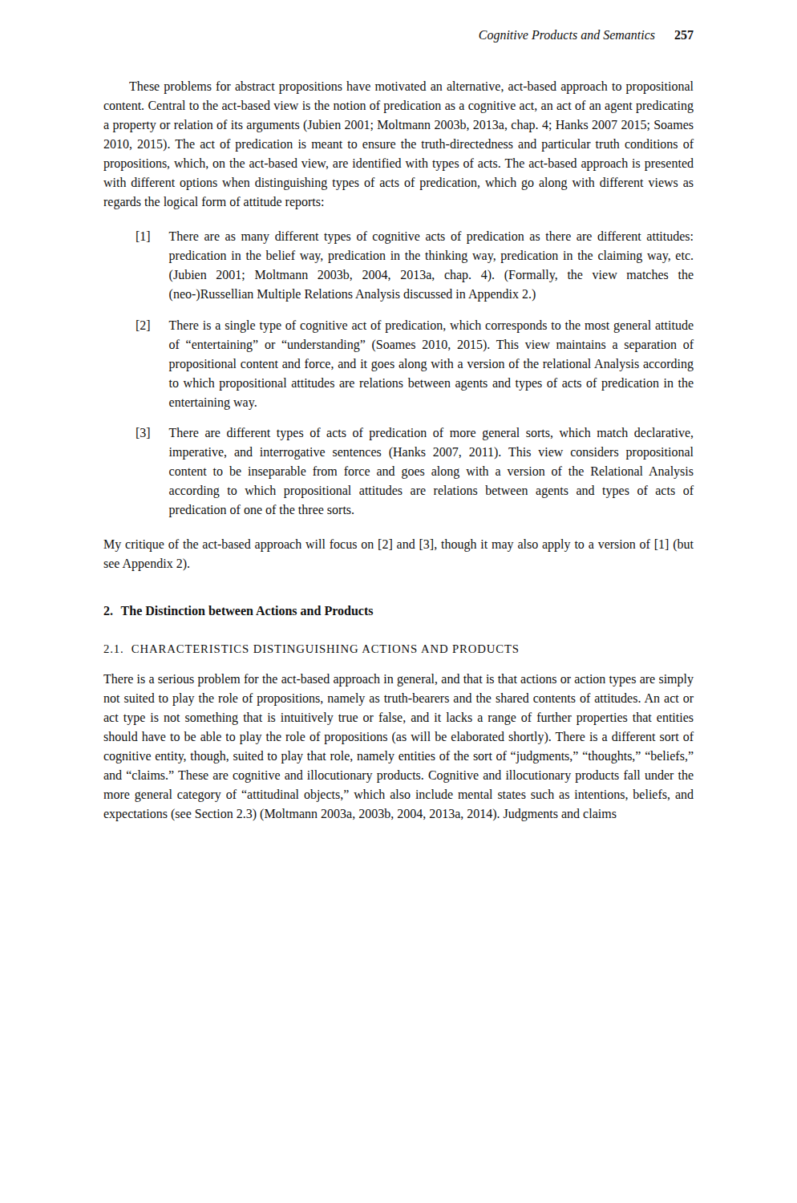Cognitive Products and Semantics 257
These problems for abstract propositions have motivated an alternative, act-based approach to propositional content. Central to the act-based view is the notion of predication as a cognitive act, an act of an agent predicating a property or relation of its arguments (Jubien 2001; Moltmann 2003b, 2013a, chap. 4; Hanks 2007 2015; Soames 2010, 2015). The act of predication is meant to ensure the truth-directedness and particular truth conditions of propositions, which, on the act-based view, are identified with types of acts. The act-based approach is presented with different options when distinguishing types of acts of predication, which go along with different views as regards the logical form of attitude reports:
There are as many different types of cognitive acts of predication as there are different attitudes: predication in the belief way, predication in the thinking way, predication in the claiming way, etc. (Jubien 2001; Moltmann 2003b, 2004, 2013a, chap. 4). (Formally, the view matches the (neo-)Russellian Multiple Relations Analysis discussed in Appendix 2.)
There is a single type of cognitive act of predication, which corresponds to the most general attitude of “entertaining” or “understanding” (Soames 2010, 2015). This view maintains a separation of propositional content and force, and it goes along with a version of the relational Analysis according to which propositional attitudes are relations between agents and types of acts of predication in the entertaining way.
There are different types of acts of predication of more general sorts, which match declarative, imperative, and interrogative sentences (Hanks 2007, 2011). This view considers propositional content to be inseparable from force and goes along with a version of the Relational Analysis according to which propositional attitudes are relations between agents and types of acts of predication of one of the three sorts.
My critique of the act-based approach will focus on [2] and [3], though it may also apply to a version of [1] (but see Appendix 2).
2. The Distinction between Actions and Products
2.1. Characteristics Distinguishing Actions and Products
There is a serious problem for the act-based approach in general, and that is that actions or action types are simply not suited to play the role of propositions, namely as truth-bearers and the shared contents of attitudes. An act or act type is not something that is intuitively true or false, and it lacks a range of further properties that entities should have to be able to play the role of propositions (as will be elaborated shortly). There is a different sort of cognitive entity, though, suited to play that role, namely entities of the sort of “judgments,” “thoughts,” “beliefs,” and “claims.” These are cognitive and illocutionary products. Cognitive and illocutionary products fall under the more general category of “attitudinal objects,” which also include mental states such as intentions, beliefs, and expectations (see Section 2.3) (Moltmann 2003a, 2003b, 2004, 2013a, 2014). Judgments and claims